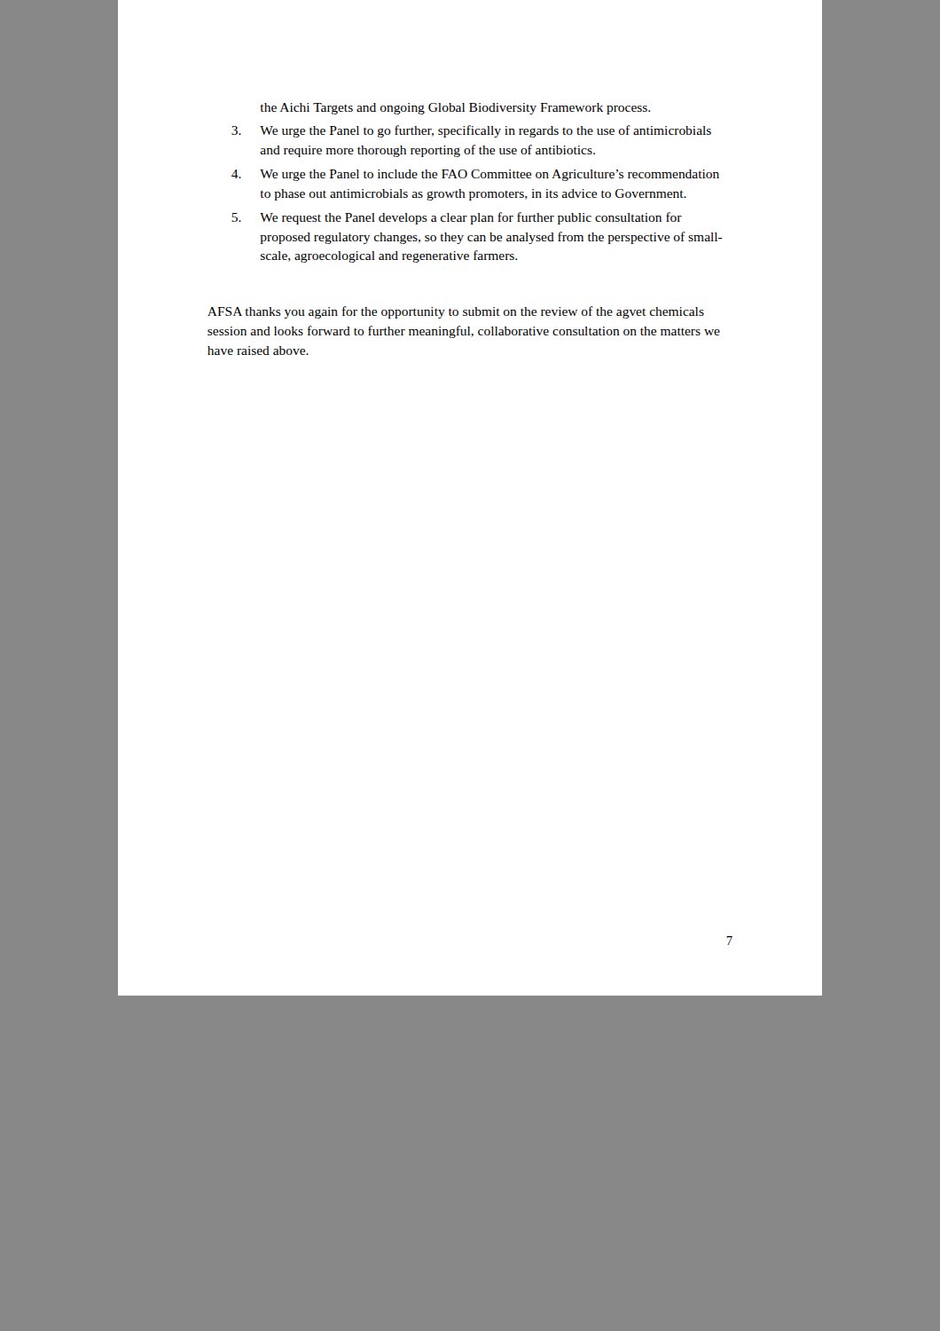the Aichi Targets and ongoing Global Biodiversity Framework process.
3. We urge the Panel to go further, specifically in regards to the use of antimicrobials and require more thorough reporting of the use of antibiotics.
4. We urge the Panel to include the FAO Committee on Agriculture’s recommendation to phase out antimicrobials as growth promoters, in its advice to Government.
5. We request the Panel develops a clear plan for further public consultation for proposed regulatory changes, so they can be analysed from the perspective of small-scale, agroecological and regenerative farmers.
AFSA thanks you again for the opportunity to submit on the review of the agvet chemicals session and looks forward to further meaningful, collaborative consultation on the matters we have raised above.
7